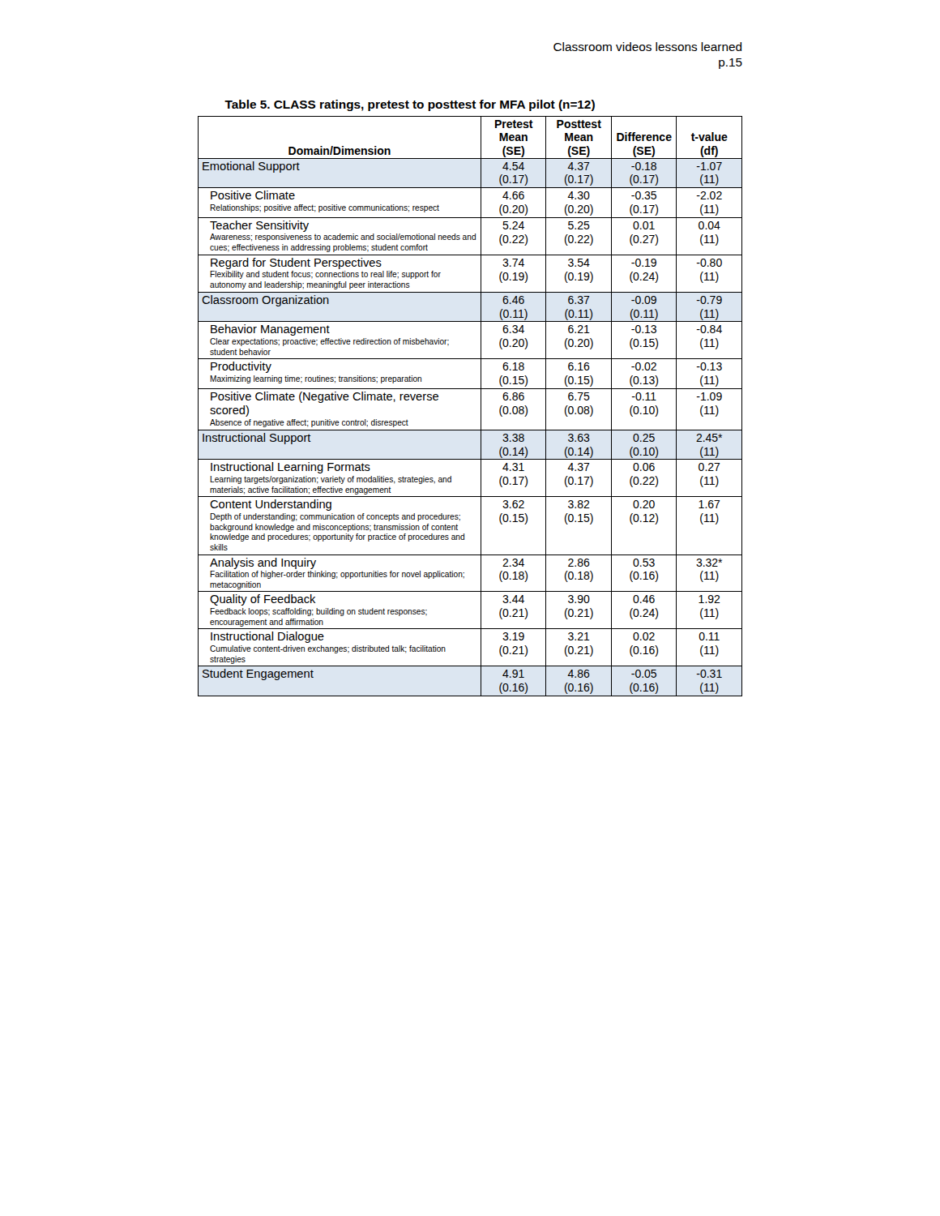Classroom videos lessons learned p.15
Table 5. CLASS ratings, pretest to posttest for MFA pilot (n=12)
| Domain/Dimension | Pretest Mean (SE) | Posttest Mean (SE) | Difference (SE) | t-value (df) |
| --- | --- | --- | --- | --- |
| Emotional Support | 4.54 (0.17) | 4.37 (0.17) | -0.18 (0.17) | -1.07 (11) |
| Positive Climate Relationships; positive affect; positive communications; respect | 4.66 (0.20) | 4.30 (0.20) | -0.35 (0.17) | -2.02 (11) |
| Teacher Sensitivity Awareness; responsiveness to academic and social/emotional needs and cues; effectiveness in addressing problems; student comfort | 5.24 (0.22) | 5.25 (0.22) | 0.01 (0.27) | 0.04 (11) |
| Regard for Student Perspectives Flexibility and student focus; connections to real life; support for autonomy and leadership; meaningful peer interactions | 3.74 (0.19) | 3.54 (0.19) | -0.19 (0.24) | -0.80 (11) |
| Classroom Organization | 6.46 (0.11) | 6.37 (0.11) | -0.09 (0.11) | -0.79 (11) |
| Behavior Management Clear expectations; proactive; effective redirection of misbehavior; student behavior | 6.34 (0.20) | 6.21 (0.20) | -0.13 (0.15) | -0.84 (11) |
| Productivity Maximizing learning time; routines; transitions; preparation | 6.18 (0.15) | 6.16 (0.15) | -0.02 (0.13) | -0.13 (11) |
| Positive Climate (Negative Climate, reverse scored) Absence of negative affect; punitive control; disrespect | 6.86 (0.08) | 6.75 (0.08) | -0.11 (0.10) | -1.09 (11) |
| Instructional Support | 3.38 (0.14) | 3.63 (0.14) | 0.25 (0.10) | 2.45* (11) |
| Instructional Learning Formats Learning targets/organization; variety of modalities, strategies, and materials; active facilitation; effective engagement | 4.31 (0.17) | 4.37 (0.17) | 0.06 (0.22) | 0.27 (11) |
| Content Understanding Depth of understanding; communication of concepts and procedures; background knowledge and misconceptions; transmission of content knowledge and procedures; opportunity for practice of procedures and skills | 3.62 (0.15) | 3.82 (0.15) | 0.20 (0.12) | 1.67 (11) |
| Analysis and Inquiry Facilitation of higher-order thinking; opportunities for novel application; metacognition | 2.34 (0.18) | 2.86 (0.18) | 0.53 (0.16) | 3.32* (11) |
| Quality of Feedback Feedback loops; scaffolding; building on student responses; encouragement and affirmation | 3.44 (0.21) | 3.90 (0.21) | 0.46 (0.24) | 1.92 (11) |
| Instructional Dialogue Cumulative content-driven exchanges; distributed talk; facilitation strategies | 3.19 (0.21) | 3.21 (0.21) | 0.02 (0.16) | 0.11 (11) |
| Student Engagement | 4.91 (0.16) | 4.86 (0.16) | -0.05 (0.16) | -0.31 (11) |